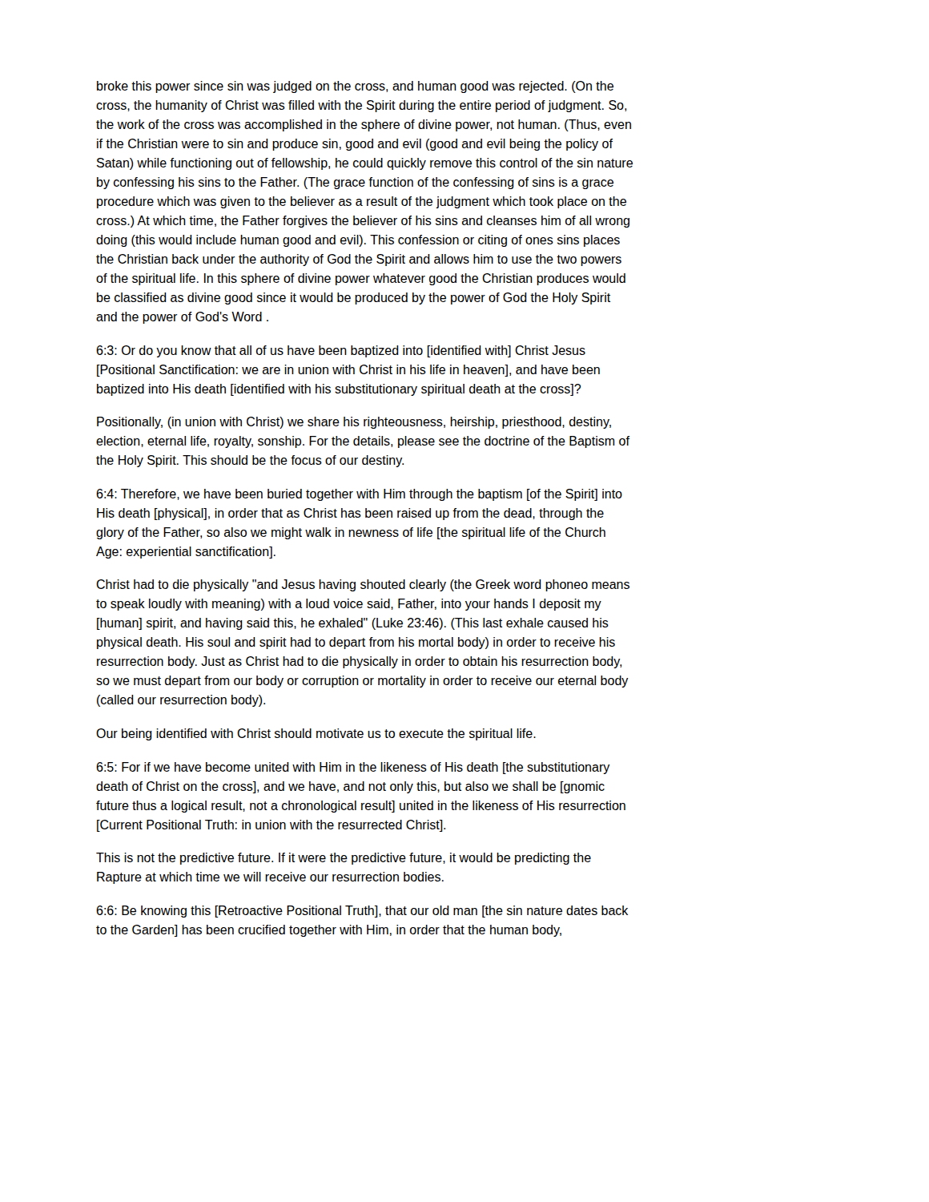broke this power since sin was judged on the cross, and human good was rejected. (On the cross, the humanity of Christ was filled with the Spirit during the entire period of judgment. So, the work of the cross was accomplished in the sphere of divine power, not human. (Thus, even if the Christian were to sin and produce sin, good and evil (good and evil being the policy of Satan) while functioning out of fellowship, he could quickly remove this control of the sin nature by confessing his sins to the Father. (The grace function of the confessing of sins is a grace procedure which was given to the believer as a result of the judgment which took place on the cross.) At which time, the Father forgives the believer of his sins and cleanses him of all wrong doing (this would include human good and evil). This confession or citing of ones sins places the Christian back under the authority of God the Spirit and allows him to use the two powers of the spiritual life. In this sphere of divine power whatever good the Christian produces would be classified as divine good since it would be produced by the power of God the Holy Spirit and the power of God's Word .
6:3: Or do you know that all of us have been baptized into [identified with] Christ Jesus [Positional Sanctification: we are in union with Christ in his life in heaven], and have been baptized into His death [identified with his substitutionary spiritual death at the cross]?
Positionally, (in union with Christ) we share his righteousness, heirship, priesthood, destiny, election, eternal life, royalty, sonship. For the details, please see the doctrine of the Baptism of the Holy Spirit. This should be the focus of our destiny.
6:4: Therefore, we have been buried together with Him through the baptism [of the Spirit] into His death [physical], in order that as Christ has been raised up from the dead, through the glory of the Father, so also we might walk in newness of life [the spiritual life of the Church Age: experiential sanctification].
Christ had to die physically "and Jesus having shouted clearly (the Greek word phoneo means to speak loudly with meaning) with a loud voice said, Father, into your hands I deposit my [human] spirit, and having said this, he exhaled" (Luke 23:46). (This last exhale caused his physical death. His soul and spirit had to depart from his mortal body) in order to receive his resurrection body. Just as Christ had to die physically in order to obtain his resurrection body, so we must depart from our body or corruption or mortality in order to receive our eternal body (called our resurrection body).
Our being identified with Christ should motivate us to execute the spiritual life.
6:5: For if we have become united with Him in the likeness of His death [the substitutionary death of Christ on the cross], and we have, and not only this, but also we shall be [gnomic future thus a logical result, not a chronological result] united in the likeness of His resurrection [Current Positional Truth: in union with the resurrected Christ].
This is not the predictive future. If it were the predictive future, it would be predicting the Rapture at which time we will receive our resurrection bodies.
6:6: Be knowing this [Retroactive Positional Truth], that our old man [the sin nature dates back to the Garden] has been crucified together with Him, in order that the human body,